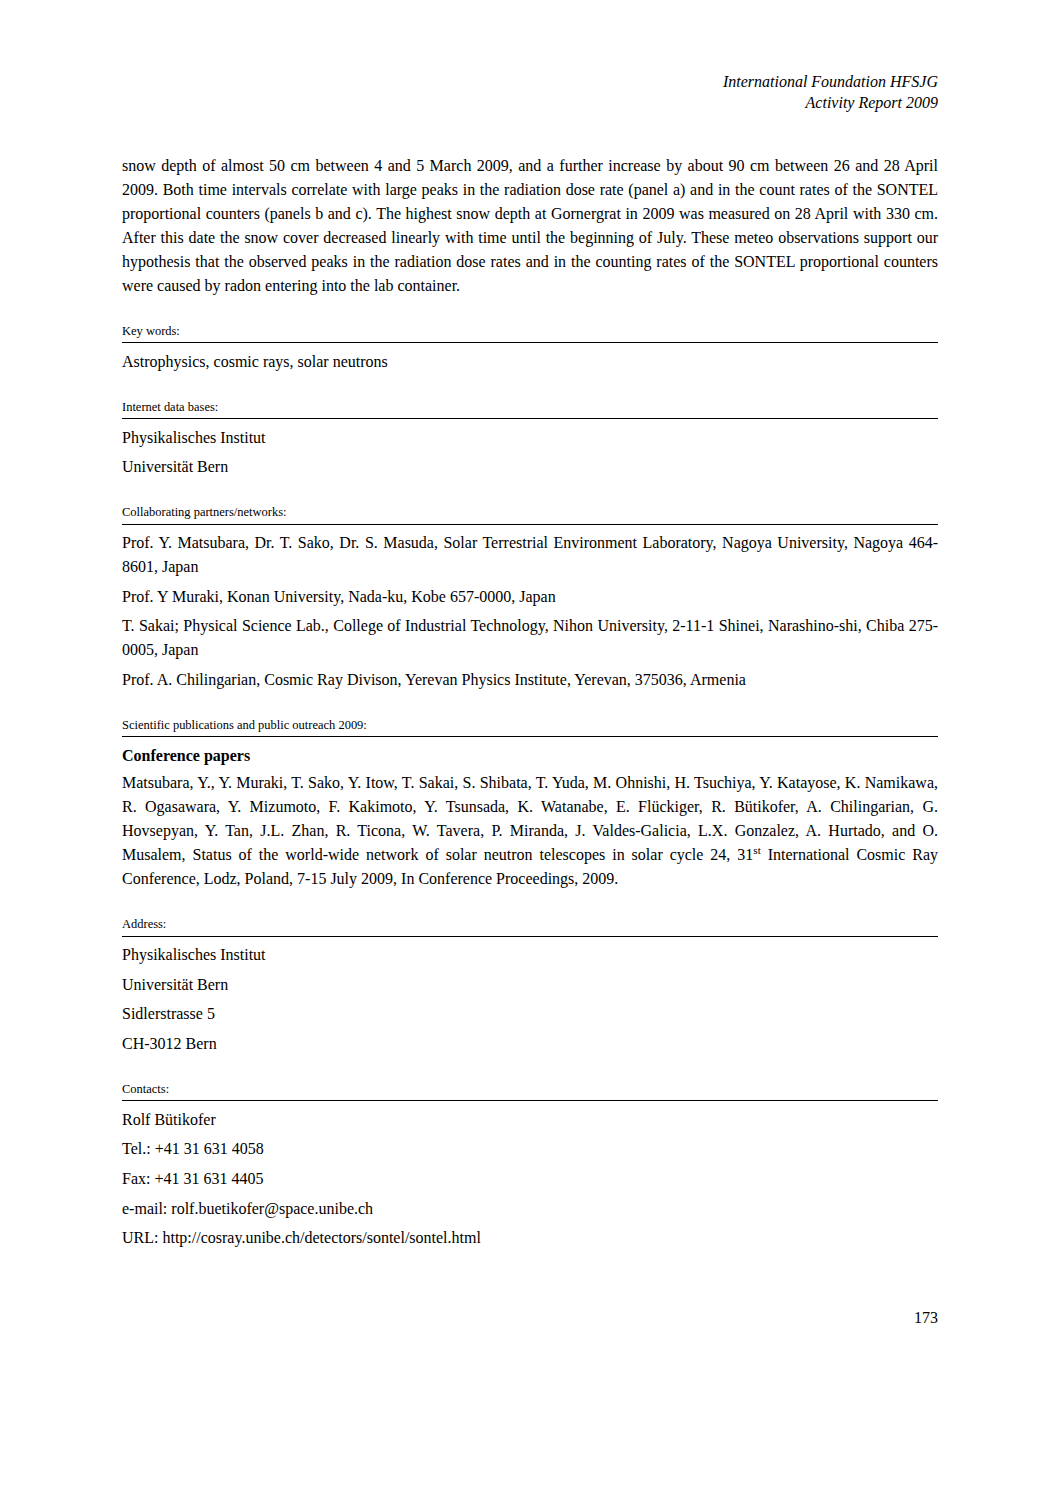International Foundation HFSJG Activity Report 2009
snow depth of almost 50 cm between 4 and 5 March 2009, and a further increase by about 90 cm between 26 and 28 April 2009. Both time intervals correlate with large peaks in the radiation dose rate (panel a) and in the count rates of the SONTEL proportional counters (panels b and c). The highest snow depth at Gornergrat in 2009 was measured on 28 April with 330 cm. After this date the snow cover decreased linearly with time until the beginning of July. These meteo observations support our hypothesis that the observed peaks in the radiation dose rates and in the counting rates of the SONTEL proportional counters were caused by radon entering into the lab container.
Key words:
Astrophysics, cosmic rays, solar neutrons
Internet data bases:
Physikalisches Institut
Universität Bern
Collaborating partners/networks:
Prof. Y. Matsubara, Dr. T. Sako, Dr. S. Masuda, Solar Terrestrial Environment Laboratory, Nagoya University, Nagoya 464-8601, Japan
Prof. Y Muraki, Konan University, Nada-ku, Kobe 657-0000, Japan
T. Sakai; Physical Science Lab., College of Industrial Technology, Nihon University, 2-11-1 Shinei, Narashino-shi, Chiba 275-0005, Japan
Prof. A. Chilingarian, Cosmic Ray Divison, Yerevan Physics Institute, Yerevan, 375036, Armenia
Scientific publications and public outreach 2009:
Conference papers
Matsubara, Y., Y. Muraki, T. Sako, Y. Itow, T. Sakai, S. Shibata, T. Yuda, M. Ohnishi, H. Tsuchiya, Y. Katayose, K. Namikawa, R. Ogasawara, Y. Mizumoto, F. Kakimoto, Y. Tsunsada, K. Watanabe, E. Flückiger, R. Bütikofer, A. Chilingarian, G. Hovsepyan, Y. Tan, J.L. Zhan, R. Ticona, W. Tavera, P. Miranda, J. Valdes-Galicia, L.X. Gonzalez, A. Hurtado, and O. Musalem, Status of the world-wide network of solar neutron telescopes in solar cycle 24, 31st International Cosmic Ray Conference, Lodz, Poland, 7-15 July 2009, In Conference Proceedings, 2009.
Address:
Physikalisches Institut
Universität Bern
Sidlerstrasse 5
CH-3012 Bern
Contacts:
Rolf Bütikofer
Tel.: +41 31 631 4058
Fax: +41 31 631 4405
e-mail: rolf.buetikofer@space.unibe.ch
URL: http://cosray.unibe.ch/detectors/sontel/sontel.html
173